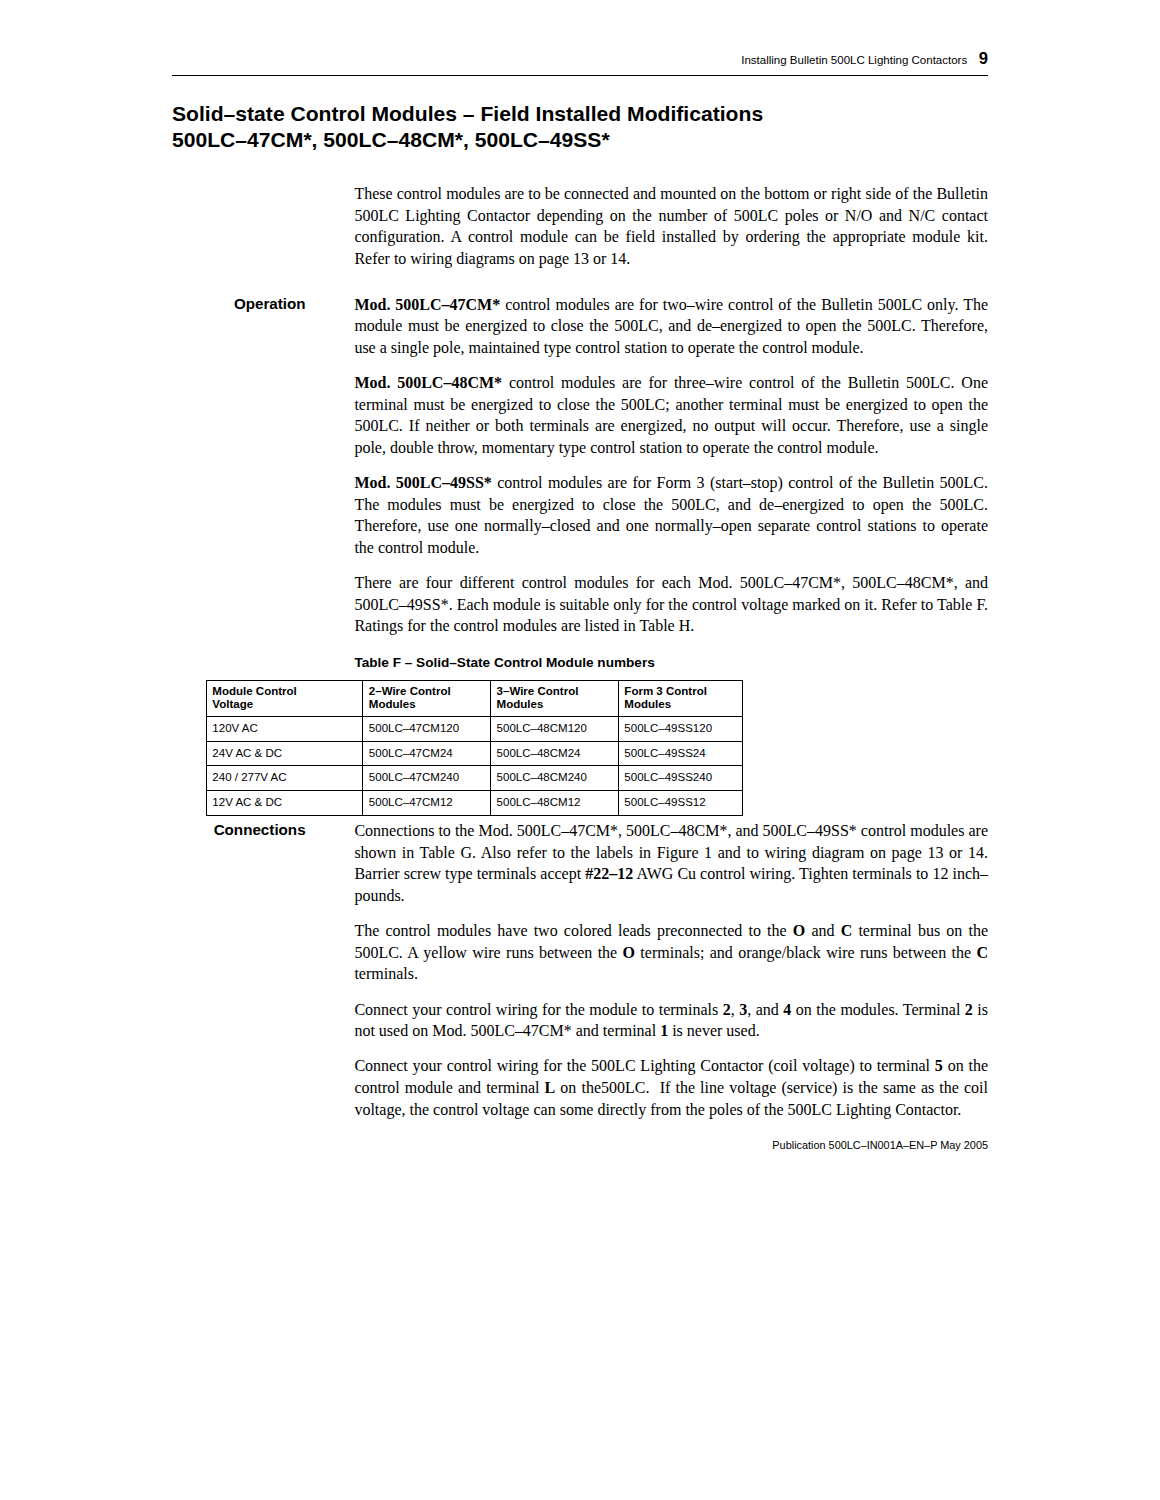Installing Bulletin 500LC Lighting Contactors 9
Solid–state Control Modules – Field Installed Modifications
500LC–47CM*, 500LC–48CM*, 500LC–49SS*
These control modules are to be connected and mounted on the bottom or right side of the Bulletin 500LC Lighting Contactor depending on the number of 500LC poles or N/O and N/C contact configuration. A control module can be field installed by ordering the appropriate module kit. Refer to wiring diagrams on page 13 or 14.
Operation
Mod. 500LC–47CM* control modules are for two–wire control of the Bulletin 500LC only. The module must be energized to close the 500LC, and de–energized to open the 500LC. Therefore, use a single pole, maintained type control station to operate the control module.
Mod. 500LC–48CM* control modules are for three–wire control of the Bulletin 500LC. One terminal must be energized to close the 500LC; another terminal must be energized to open the 500LC. If neither or both terminals are energized, no output will occur. Therefore, use a single pole, double throw, momentary type control station to operate the control module.
Mod. 500LC–49SS* control modules are for Form 3 (start–stop) control of the Bulletin 500LC. The modules must be energized to close the 500LC, and de–energized to open the 500LC. Therefore, use one normally–closed and one normally–open separate control stations to operate the control module.
There are four different control modules for each Mod. 500LC–47CM*, 500LC–48CM*, and 500LC–49SS*. Each module is suitable only for the control voltage marked on it. Refer to Table F. Ratings for the control modules are listed in Table H.
Table F – Solid–State Control Module numbers
| Module Control Voltage | 2–Wire Control Modules | 3–Wire Control Modules | Form 3 Control Modules |
| --- | --- | --- | --- |
| 120V AC | 500LC–47CM120 | 500LC–48CM120 | 500LC–49SS120 |
| 24V AC & DC | 500LC–47CM24 | 500LC–48CM24 | 500LC–49SS24 |
| 240 / 277V AC | 500LC–47CM240 | 500LC–48CM240 | 500LC–49SS240 |
| 12V AC & DC | 500LC–47CM12 | 500LC–48CM12 | 500LC–49SS12 |
Connections
Connections to the Mod. 500LC–47CM*, 500LC–48CM*, and 500LC–49SS* control modules are shown in Table G. Also refer to the labels in Figure 1 and to wiring diagram on page 13 or 14. Barrier screw type terminals accept #22–12 AWG Cu control wiring. Tighten terminals to 12 inch–pounds.
The control modules have two colored leads preconnected to the O and C terminal bus on the 500LC. A yellow wire runs between the O terminals; and orange/black wire runs between the C terminals.
Connect your control wiring for the module to terminals 2, 3, and 4 on the modules. Terminal 2 is not used on Mod. 500LC–47CM* and terminal 1 is never used.
Connect your control wiring for the 500LC Lighting Contactor (coil voltage) to terminal 5 on the control module and terminal L on the500LC. If the line voltage (service) is the same as the coil voltage, the control voltage can some directly from the poles of the 500LC Lighting Contactor.
Publication 500LC–IN001A–EN–P May 2005